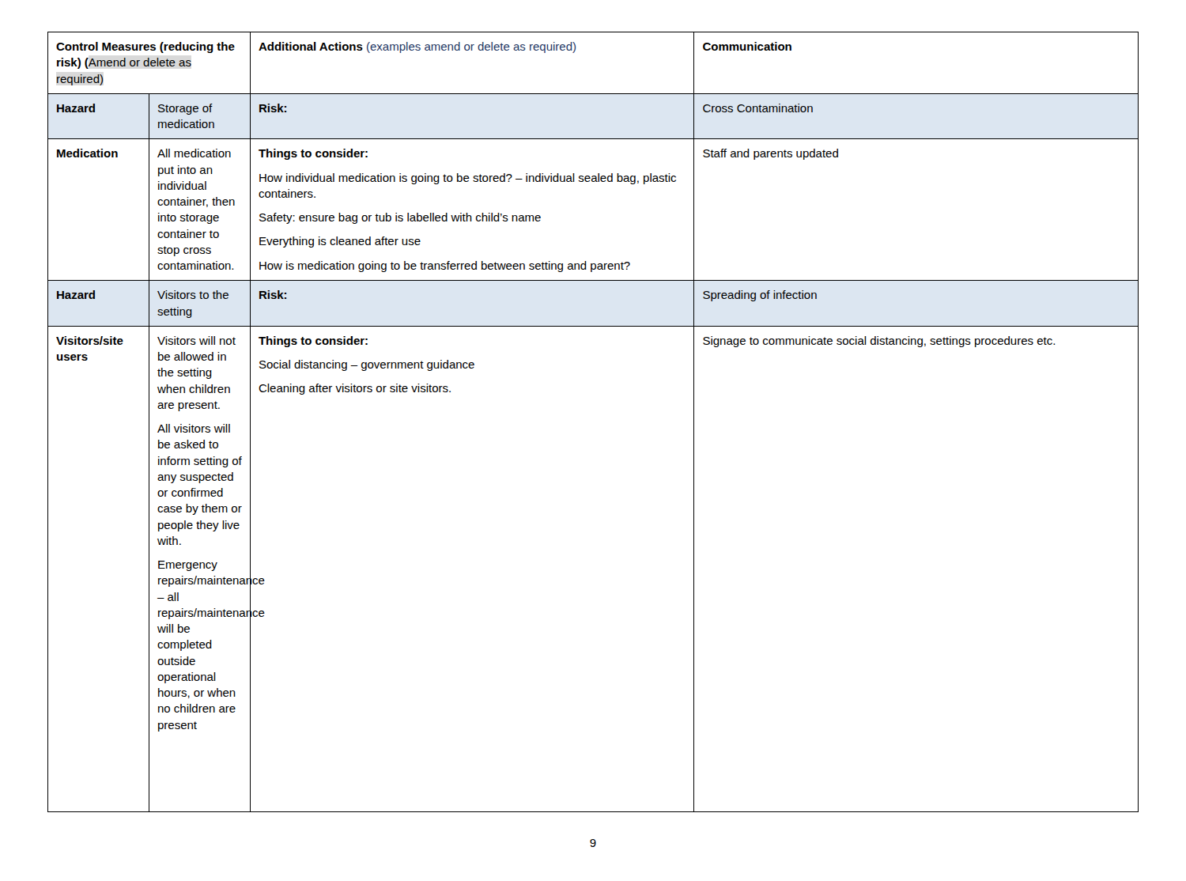| Control Measures (reducing the risk) ( Amend or delete as required) | Additional Actions (examples amend or delete as required) | Communication |
| Hazard | Storage of medication | Risk: | Cross Contamination |
| Medication | All medication put into an individual container, then into storage container to stop cross contamination. | Things to consider: How individual medication is going to be stored? – individual sealed bag, plastic containers. Safety: ensure bag or tub is labelled with child’s name Everything is cleaned after use How is medication going to be transferred between setting and parent? | Staff and parents updated |
| Hazard | Visitors to the setting | Risk: | Spreading of infection |
| Visitors/site users | Visitors will not be allowed in the setting when children are present. All visitors will be asked to inform setting of any suspected or confirmed case by them or people they live with. Emergency repairs/maintenance – all repairs/maintenance will be completed outside operational hours, or when no children are present | Things to consider: Social distancing – government guidance Cleaning after visitors or site visitors. | Signage to communicate social distancing, settings procedures etc. |
9